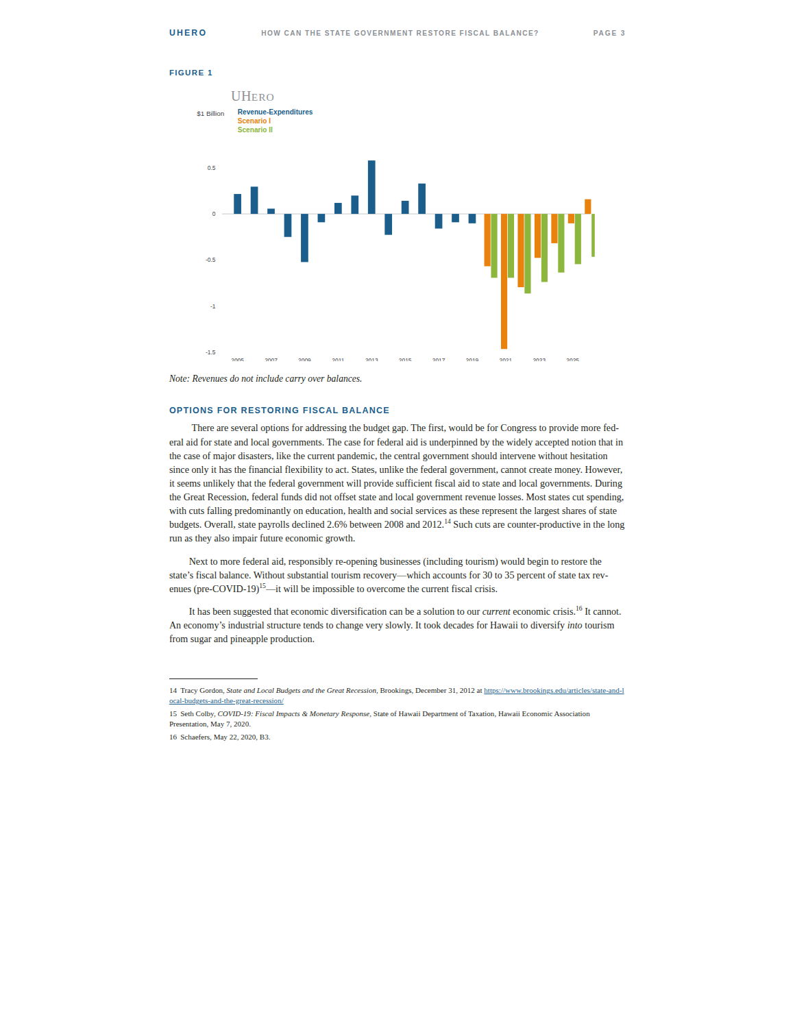UHERO How can the state government restore fiscal balance? PAGE 3
FIGURE 1
UHERO
$1 Billion
Revenue-Expenditures
Scenario I
Scenario II
0.5 0 -0.5 -1 -1.5 2005 2007 2009 2011 2013 2015 2017 2019 2021 2023 2025
Note: Revenues do not include carry over balances.
Options for Restoring Fiscal Balance
There are several options for addressing the budget gap. The first, would be for Congress to provide more federal aid for state and local governments. The case for federal aid is underpinned by the widely accepted notion that in the case of major disasters, like the current pandemic, the central government should intervene without hesitation since only it has the financial flexibility to act. States, unlike the federal government, cannot create money. However, it seems unlikely that the federal government will provide sufficient fiscal aid to state and local governments. During the Great Recession, federal funds did not offset state and local government revenue losses. Most states cut spending, with cuts falling predominantly on education, health and social services as these represent the largest shares of state budgets. Overall, state payrolls declined 2.6% between 2008 and 2012.14 Such cuts are counter-productive in the long run as they also impair future economic growth.
Next to more federal aid, responsibly re-opening businesses (including tourism) would begin to restore the state’s fiscal balance. Without substantial tourism recovery—which accounts for 30 to 35 percent of state tax revenues (pre-COVID-19)15—it will be impossible to overcome the current fiscal crisis.
It has been suggested that economic diversification can be a solution to our current economic crisis.16 It cannot. An economy’s industrial structure tends to change very slowly. It took decades for Hawaii to diversify into tourism from sugar and pineapple production.
14 Tracy Gordon, State and Local Budgets and the Great Recession, Brookings, December 31, 2012 at https://www.brookings.edu/articles/state-and-local-budgets-and-the-great-recession/
15 Seth Colby, COVID-19: Fiscal Impacts & Monetary Response, State of Hawaii Department of Taxation, Hawaii Economic Association Presentation, May 7, 2020.
16 Schaefers, May 22, 2020, B3.